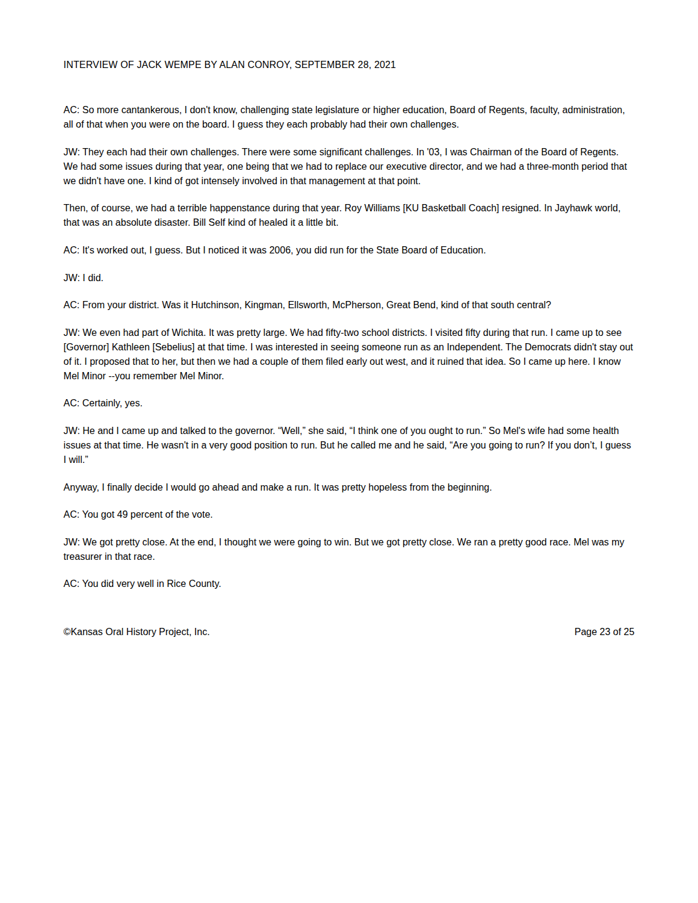INTERVIEW OF JACK WEMPE BY ALAN CONROY, SEPTEMBER 28, 2021
AC: So more cantankerous, I don't know, challenging state legislature or higher education, Board of Regents, faculty, administration, all of that when you were on the board. I guess they each probably had their own challenges.
JW: They each had their own challenges. There were some significant challenges. In '03, I was Chairman of the Board of Regents. We had some issues during that year, one being that we had to replace our executive director, and we had a three-month period that we didn't have one. I kind of got intensely involved in that management at that point.
Then, of course, we had a terrible happenstance during that year. Roy Williams [KU Basketball Coach] resigned. In Jayhawk world, that was an absolute disaster. Bill Self kind of healed it a little bit.
AC: It's worked out, I guess. But I noticed it was 2006, you did run for the State Board of Education.
JW: I did.
AC: From your district. Was it Hutchinson, Kingman, Ellsworth, McPherson, Great Bend, kind of that south central?
JW: We even had part of Wichita. It was pretty large. We had fifty-two school districts. I visited fifty during that run. I came up to see [Governor] Kathleen [Sebelius] at that time. I was interested in seeing someone run as an Independent. The Democrats didn't stay out of it. I proposed that to her, but then we had a couple of them filed early out west, and it ruined that idea. So I came up here. I know Mel Minor --you remember Mel Minor.
AC: Certainly, yes.
JW: He and I came up and talked to the governor. “Well,” she said, “I think one of you ought to run.” So Mel's wife had some health issues at that time. He wasn't in a very good position to run. But he called me and he said, “Are you going to run? If you don’t, I guess I will.”
Anyway, I finally decide I would go ahead and make a run. It was pretty hopeless from the beginning.
AC: You got 49 percent of the vote.
JW: We got pretty close. At the end, I thought we were going to win. But we got pretty close. We ran a pretty good race. Mel was my treasurer in that race.
AC: You did very well in Rice County.
©Kansas Oral History Project, Inc. Page 23 of 25